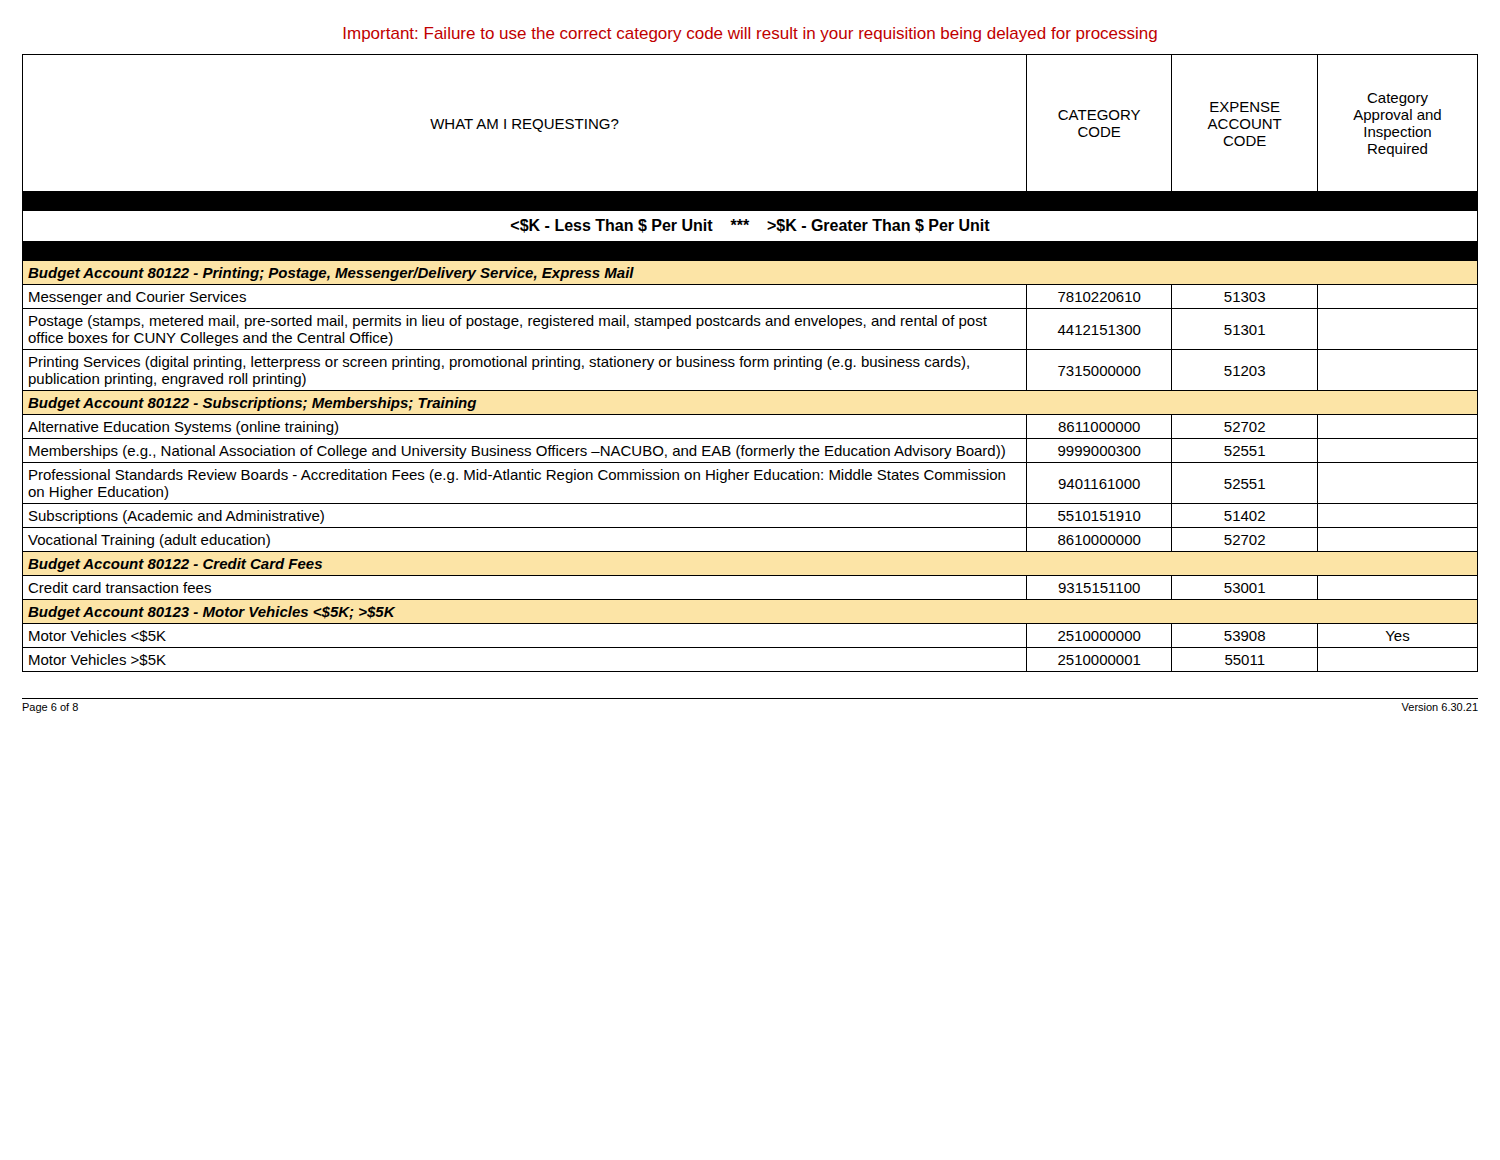Important: Failure to use the correct category code will result in your requisition being delayed for processing
| <$K - Less Than $ Per Unit *** >$K - Greater Than $ Per Unit |
| WHAT AM I REQUESTING? | CATEGORY CODE | EXPENSE ACCOUNT CODE | Category Approval and Inspection Required |
| Budget Account 80122 - Printing; Postage, Messenger/Delivery Service, Express Mail |
| Messenger and Courier Services | 7810220610 | 51303 | |
| Postage (stamps, metered mail, pre-sorted mail, permits in lieu of postage, registered mail, stamped postcards and envelopes, and rental of post office boxes for CUNY Colleges and the Central Office) | 4412151300 | 51301 | |
| Printing Services (digital printing, letterpress or screen printing, promotional printing, stationery or business form printing (e.g. business cards), publication printing, engraved roll printing) | 7315000000 | 51203 | |
| Budget Account 80122 - Subscriptions; Memberships; Training |
| Alternative Education Systems (online training) | 8611000000 | 52702 | |
| Memberships (e.g., National Association of College and University Business Officers –NACUBO, and EAB (formerly the Education Advisory Board)) | 9999000300 | 52551 | |
| Professional Standards Review Boards - Accreditation Fees (e.g. Mid-Atlantic Region Commission on Higher Education: Middle States Commission on Higher Education) | 9401161000 | 52551 | |
| Subscriptions (Academic and Administrative) | 5510151910 | 51402 | |
| Vocational Training (adult education) | 8610000000 | 52702 | |
| Budget Account 80122 - Credit Card Fees |
| Credit card transaction fees | 9315151100 | 53001 | |
| Budget Account 80123 - Motor Vehicles <$5K; >$5K |
| Motor Vehicles <$5K | 2510000000 | 53908 | Yes |
| Motor Vehicles >$5K | 2510000001 | 55011 | |
Page 6 of 8 Version 6.30.21